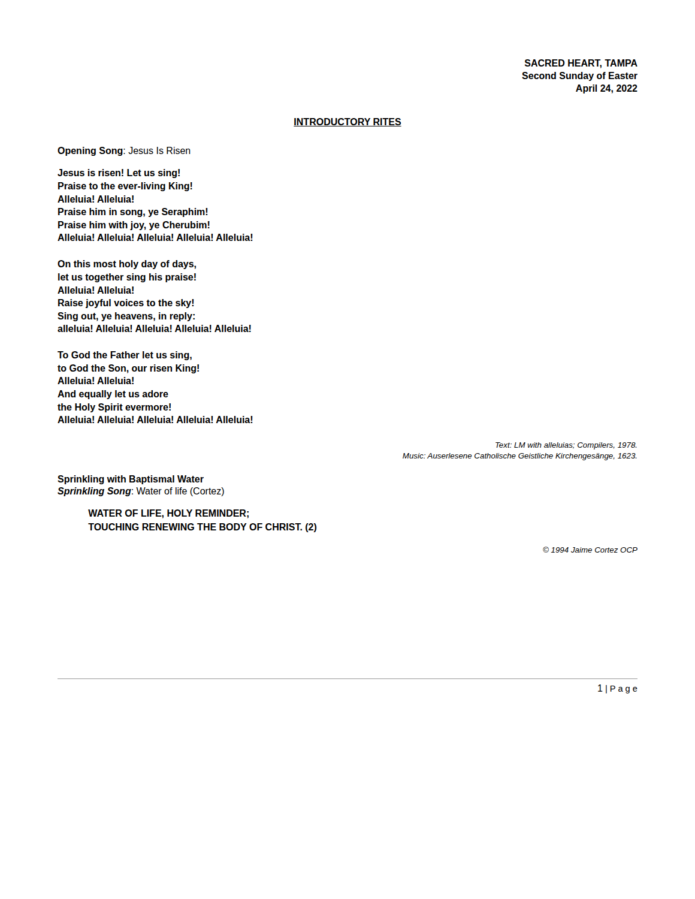SACRED HEART, TAMPA
Second Sunday of Easter
April 24, 2022
INTRODUCTORY RITES
Opening Song: Jesus Is Risen
Jesus is risen! Let us sing!
Praise to the ever-living King!
Alleluia! Alleluia!
Praise him in song, ye Seraphim!
Praise him with joy, ye Cherubim!
Alleluia! Alleluia! Alleluia! Alleluia! Alleluia!
On this most holy day of days,
let us together sing his praise!
Alleluia! Alleluia!
Raise joyful voices to the sky!
Sing out, ye heavens, in reply:
alleluia! Alleluia! Alleluia! Alleluia! Alleluia!
To God the Father let us sing,
to God the Son, our risen King!
Alleluia! Alleluia!
And equally let us adore
the Holy Spirit evermore!
Alleluia! Alleluia! Alleluia! Alleluia! Alleluia!
Text: LM with alleluias; Compilers, 1978.
Music: Auserlesene Catholische Geistliche Kirchengesänge, 1623.
Sprinkling with Baptismal Water
Sprinkling Song: Water of life (Cortez)
WATER OF LIFE, HOLY REMINDER;
TOUCHING RENEWING THE BODY OF CHRIST. (2)
© 1994 Jaime Cortez OCP
1 | P a g e